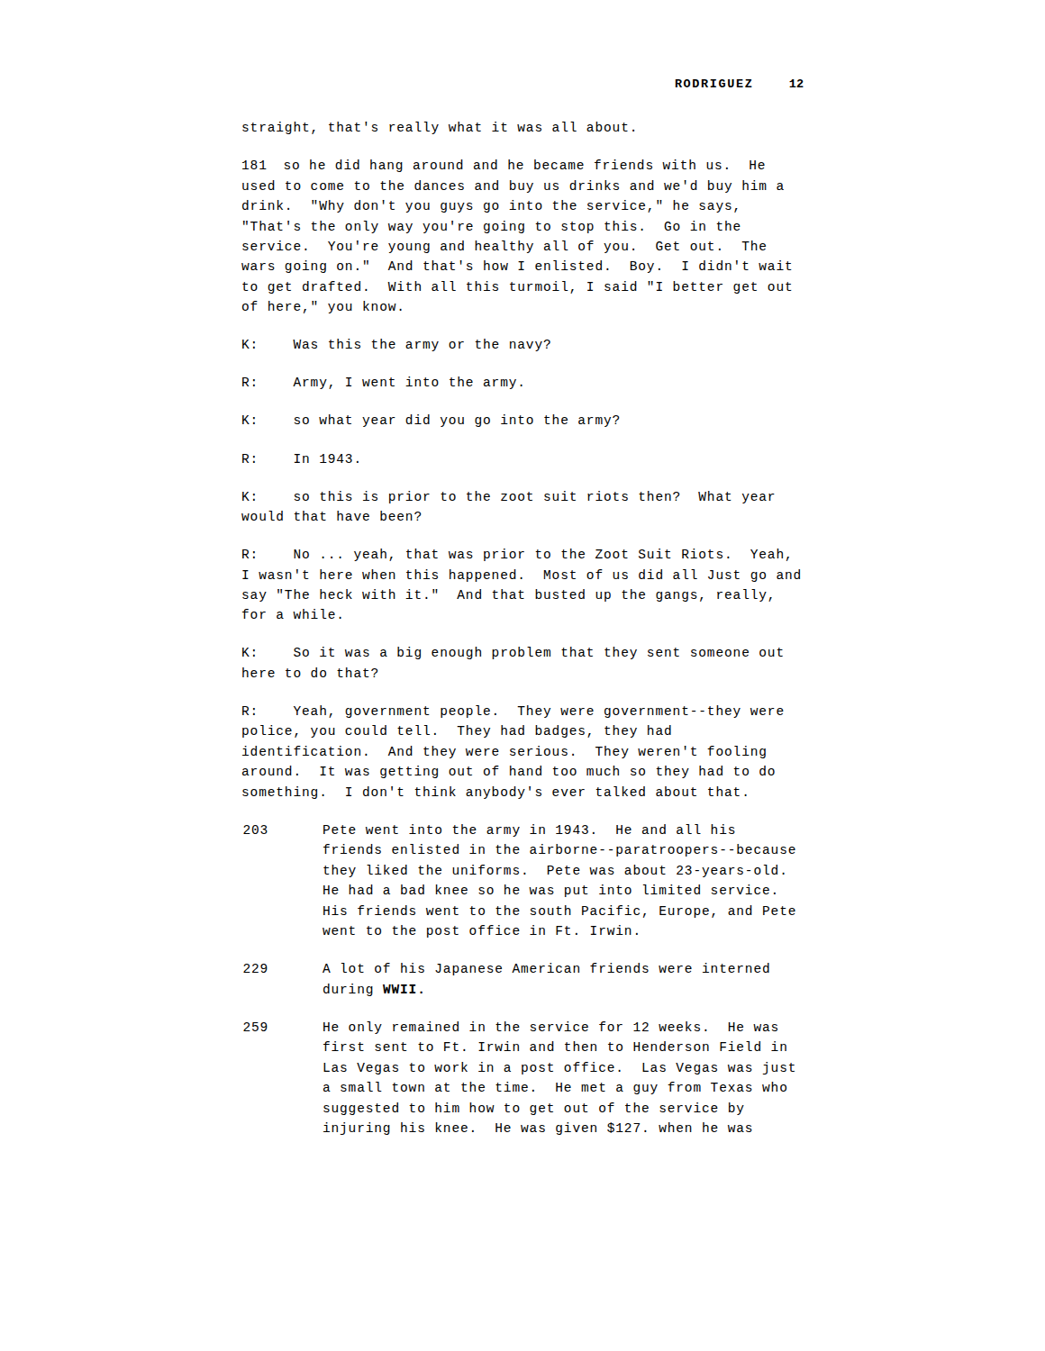RODRIGUEZ 12
straight, that's really what it was all about.
181so he did hang around and he became friends with us. He used to come to the dances and buy us drinks and we'd buy him a drink. "Why don't you guys go into the service," he says, "That's the only way you're going to stop this. Go in the service. You're young and healthy all of you. Get out. The wars going on." And that's how I enlisted. Boy. I didn't wait to get drafted. With all this turmoil, I said "I better get out of here," you know.
K: Was this the army or the navy?
R: Army, I went into the army.
K: so what year did you go into the army?
R: In 1943.
K: so this is prior to the zoot suit riots then? What year would that have been?
R: No ... yeah, that was prior to the Zoot Suit Riots. Yeah, I wasn't here when this happened. Most of us did all Just go and say "The heck with it." And that busted up the gangs, really, for a while.
K: So it was a big enough problem that they sent someone out here to do that?
R: Yeah, government people. They were government--they were police, you could tell. They had badges, they had identification. And they were serious. They weren't fooling around. It was getting out of hand too much so they had to do something. I don't think anybody's ever talked about that.
203
Pete went into the army in 1943. He and all his friends enlisted in the airborne--paratroopers--because they liked the uniforms. Pete was about 23-years-old. He had a bad knee so he was put into limited service. His friends went to the south Pacific, Europe, and Pete went to the post office in Ft. Irwin.
229
A lot of his Japanese American friends were interned during WWII.
259
He only remained in the service for 12 weeks. He was first sent to Ft. Irwin and then to Henderson Field in Las Vegas to work in a post office. Las Vegas was just a small town at the time. He met a guy from Texas who suggested to him how to get out of the service by injuring his knee. He was given $127. when he was